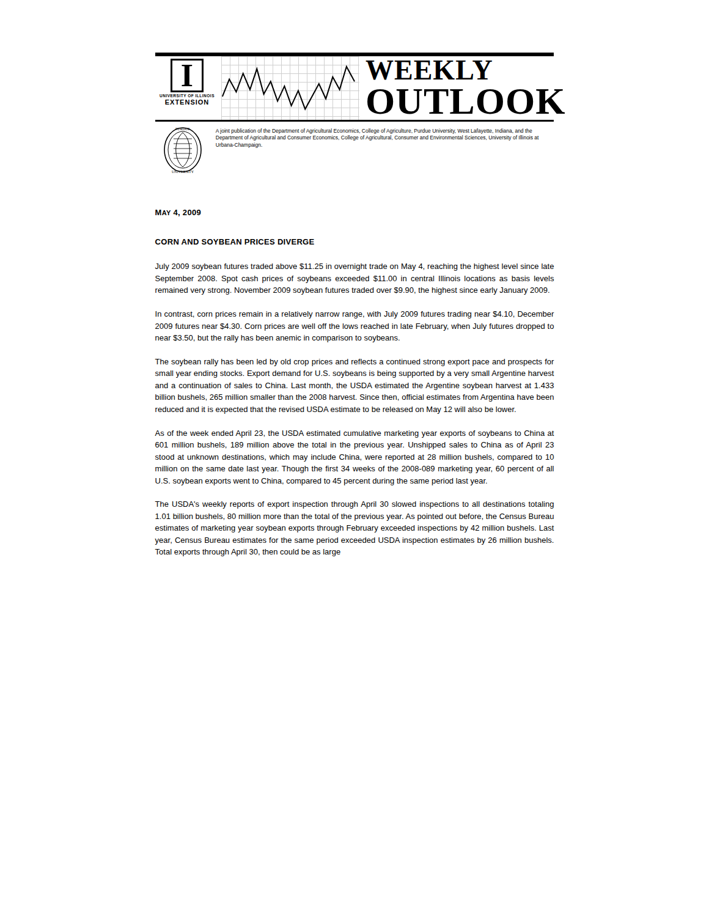I
UNIVERSITY OF ILLINOIS EXTENSION
WEEKLY
OUTLOOK
PURDUE UNIVERSITY
A joint publication of the Department of Agricultural Economics, College of Agriculture, Purdue University, West Lafayette, Indiana, and the Department of Agricultural and Consumer Economics, College of Agricultural, Consumer and Environmental Sciences, University of Illinois at Urbana-Champaign.
MAY 4, 2009
CORN AND SOYBEAN PRICES DIVERGE
July 2009 soybean futures traded above $11.25 in overnight trade on May 4, reaching the highest level since late September 2008. Spot cash prices of soybeans exceeded $11.00 in central Illinois locations as basis levels remained very strong. November 2009 soybean futures traded over $9.90, the highest since early January 2009.
In contrast, corn prices remain in a relatively narrow range, with July 2009 futures trading near $4.10, December 2009 futures near $4.30. Corn prices are well off the lows reached in late February, when July futures dropped to near $3.50, but the rally has been anemic in comparison to soybeans.
The soybean rally has been led by old crop prices and reflects a continued strong export pace and prospects for small year ending stocks. Export demand for U.S. soybeans is being supported by a very small Argentine harvest and a continuation of sales to China. Last month, the USDA estimated the Argentine soybean harvest at 1.433 billion bushels, 265 million smaller than the 2008 harvest. Since then, official estimates from Argentina have been reduced and it is expected that the revised USDA estimate to be released on May 12 will also be lower.
As of the week ended April 23, the USDA estimated cumulative marketing year exports of soybeans to China at 601 million bushels, 189 million above the total in the previous year. Unshipped sales to China as of April 23 stood at unknown destinations, which may include China, were reported at 28 million bushels, compared to 10 million on the same date last year. Though the first 34 weeks of the 2008-089 marketing year, 60 percent of all U.S. soybean exports went to China, compared to 45 percent during the same period last year.
The USDA's weekly reports of export inspection through April 30 slowed inspections to all destinations totaling 1.01 billion bushels, 80 million more than the total of the previous year. As pointed out before, the Census Bureau estimates of marketing year soybean exports through February exceeded inspections by 42 million bushels. Last year, Census Bureau estimates for the same period exceeded USDA inspection estimates by 26 million bushels. Total exports through April 30, then could be as large